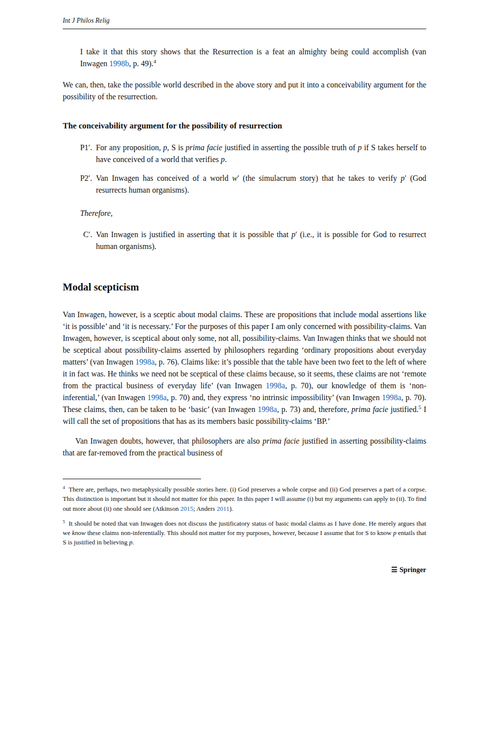Int J Philos Relig
I take it that this story shows that the Resurrection is a feat an almighty being could accomplish (van Inwagen 1998b, p. 49).4
We can, then, take the possible world described in the above story and put it into a conceivability argument for the possibility of the resurrection.
The conceivability argument for the possibility of resurrection
P1′.
For any proposition, p, S is prima facie justified in asserting the possible truth of p if S takes herself to have conceived of a world that verifies p.
P2′.
Van Inwagen has conceived of a world w′ (the simulacrum story) that he takes to verify p′ (God resurrects human organisms).
Therefore,
C′.
Van Inwagen is justified in asserting that it is possible that p′ (i.e., it is possible for God to resurrect human organisms).
Modal scepticism
Van Inwagen, however, is a sceptic about modal claims. These are propositions that include modal assertions like ‘it is possible’ and ‘it is necessary.’ For the purposes of this paper I am only concerned with possibility-claims. Van Inwagen, however, is sceptical about only some, not all, possibility-claims. Van Inwagen thinks that we should not be sceptical about possibility-claims asserted by philosophers regarding ‘ordinary propositions about everyday matters’ (van Inwagen 1998a, p. 76). Claims like: it’s possible that the table have been two feet to the left of where it in fact was. He thinks we need not be sceptical of these claims because, so it seems, these claims are not ‘remote from the practical business of everyday life’ (van Inwagen 1998a, p. 70), our knowledge of them is ‘non-inferential,’ (van Inwagen 1998a, p. 70) and, they express ‘no intrinsic impossibility’ (van Inwagen 1998a, p. 70). These claims, then, can be taken to be ‘basic’ (van Inwagen 1998a, p. 73) and, therefore, prima facie justified.5 I will call the set of propositions that has as its members basic possibility-claims ‘BP.’
Van Inwagen doubts, however, that philosophers are also prima facie justified in asserting possibility-claims that are far-removed from the practical business of
4 There are, perhaps, two metaphysically possible stories here. (i) God preserves a whole corpse and (ii) God preserves a part of a corpse. This distinction is important but it should not matter for this paper. In this paper I will assume (i) but my arguments can apply to (ii). To find out more about (ii) one should see (Atkinson 2015; Anders 2011).
5 It should be noted that van Inwagen does not discuss the justificatory status of basic modal claims as I have done. He merely argues that we know these claims non-inferentially. This should not matter for my purposes, however, because I assume that for S to know p entails that S is justified in believing p.
☰ Springer